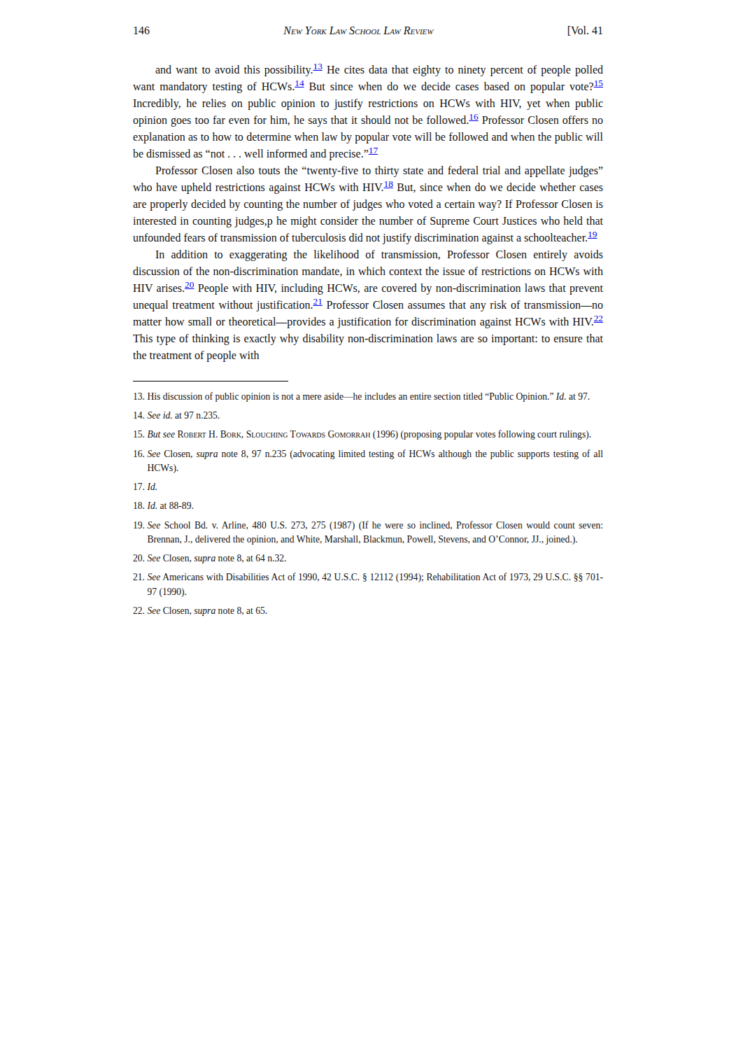146 New York Law School Law Review [Vol. 41
and want to avoid this possibility.13 He cites data that eighty to ninety percent of people polled want mandatory testing of HCWs.14 But since when do we decide cases based on popular vote?15 Incredibly, he relies on public opinion to justify restrictions on HCWs with HIV, yet when public opinion goes too far even for him, he says that it should not be followed.16 Professor Closen offers no explanation as to how to determine when law by popular vote will be followed and when the public will be dismissed as “not . . . well informed and precise.”17
Professor Closen also touts the “twenty-five to thirty state and federal trial and appellate judges” who have upheld restrictions against HCWs with HIV.18 But, since when do we decide whether cases are properly decided by counting the number of judges who voted a certain way? If Professor Closen is interested in counting judges,p he might consider the number of Supreme Court Justices who held that unfounded fears of transmission of tuberculosis did not justify discrimination against a schoolteacher.19
In addition to exaggerating the likelihood of transmission, Professor Closen entirely avoids discussion of the non-discrimination mandate, in which context the issue of restrictions on HCWs with HIV arises.20 People with HIV, including HCWs, are covered by non-discrimination laws that prevent unequal treatment without justification.21 Professor Closen assumes that any risk of transmission—no matter how small or theoretical—provides a justification for discrimination against HCWs with HIV.22 This type of thinking is exactly why disability non-discrimination laws are so important: to ensure that the treatment of people with
His discussion of public opinion is not a mere aside—he includes an entire section titled “Public Opinion.” Id. at 97.
See id. at 97 n.235.
But see Robert H. Bork, Slouching Towards Gomorrah (1996) (proposing popular votes following court rulings).
See Closen, supra note 8, 97 n.235 (advocating limited testing of HCWs although the public supports testing of all HCWs).
Id.
Id. at 88-89.
See School Bd. v. Arline, 480 U.S. 273, 275 (1987) (If he were so inclined, Professor Closen would count seven: Brennan, J., delivered the opinion, and White, Marshall, Blackmun, Powell, Stevens, and O’Connor, JJ., joined.).
See Closen, supra note 8, at 64 n.32.
See Americans with Disabilities Act of 1990, 42 U.S.C. § 12112 (1994); Rehabilitation Act of 1973, 29 U.S.C. §§ 701-97 (1990).
See Closen, supra note 8, at 65.